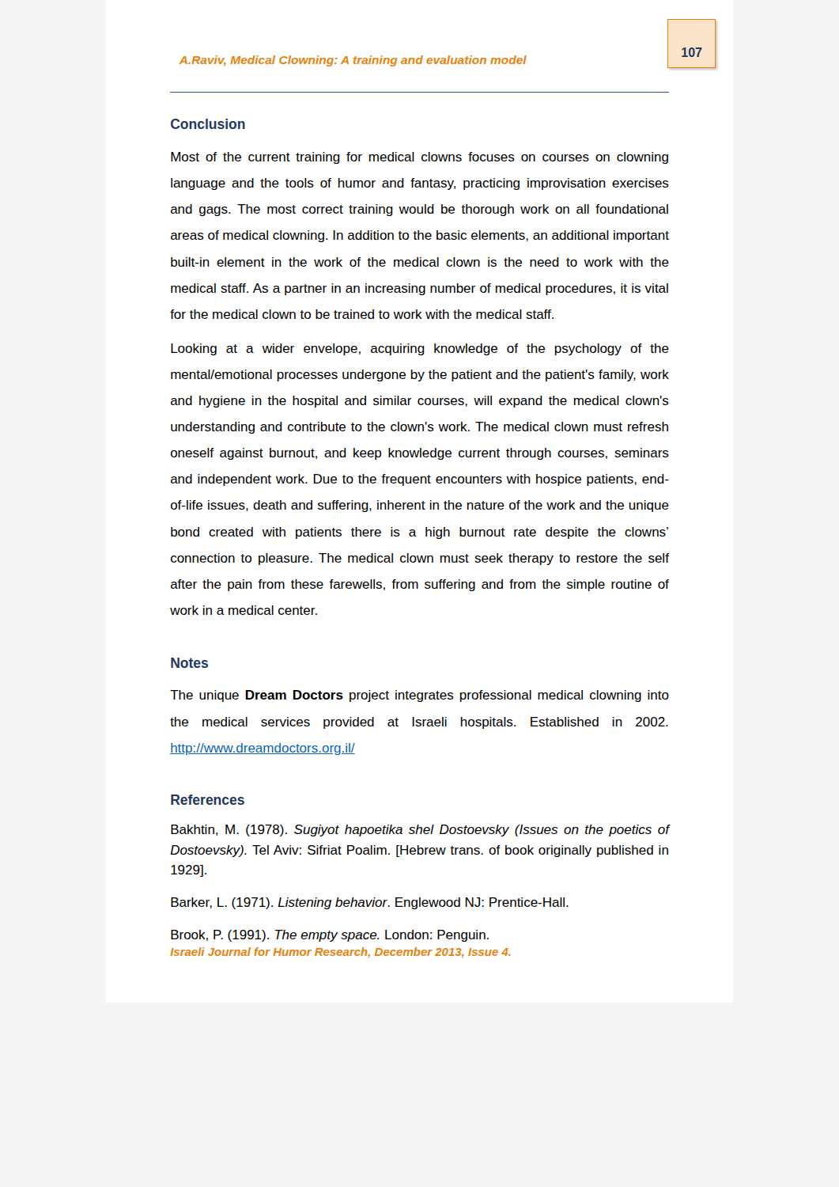A.Raviv, Medical Clowning: A training and evaluation model
107
Conclusion
Most of the current training for medical clowns focuses on courses on clowning language and the tools of humor and fantasy, practicing improvisation exercises and gags. The most correct training would be thorough work on all foundational areas of medical clowning. In addition to the basic elements, an additional important built-in element in the work of the medical clown is the need to work with the medical staff. As a partner in an increasing number of medical procedures, it is vital for the medical clown to be trained to work with the medical staff.
Looking at a wider envelope, acquiring knowledge of the psychology of the mental/emotional processes undergone by the patient and the patient's family, work and hygiene in the hospital and similar courses, will expand the medical clown's understanding and contribute to the clown's work. The medical clown must refresh oneself against burnout, and keep knowledge current through courses, seminars and independent work. Due to the frequent encounters with hospice patients, end-of-life issues, death and suffering, inherent in the nature of the work and the unique bond created with patients there is a high burnout rate despite the clowns’ connection to pleasure. The medical clown must seek therapy to restore the self after the pain from these farewells, from suffering and from the simple routine of work in a medical center.
Notes
The unique Dream Doctors project integrates professional medical clowning into the medical services provided at Israeli hospitals. Established in 2002. http://www.dreamdoctors.org.il/
References
Bakhtin, M. (1978). Sugiyot hapoetika shel Dostoevsky (Issues on the poetics of Dostoevsky). Tel Aviv: Sifriat Poalim. [Hebrew trans. of book originally published in 1929].
Barker, L. (1971). Listening behavior. Englewood NJ: Prentice-Hall.
Brook, P. (1991). The empty space. London: Penguin.
Israeli Journal for Humor Research, December 2013, Issue 4.